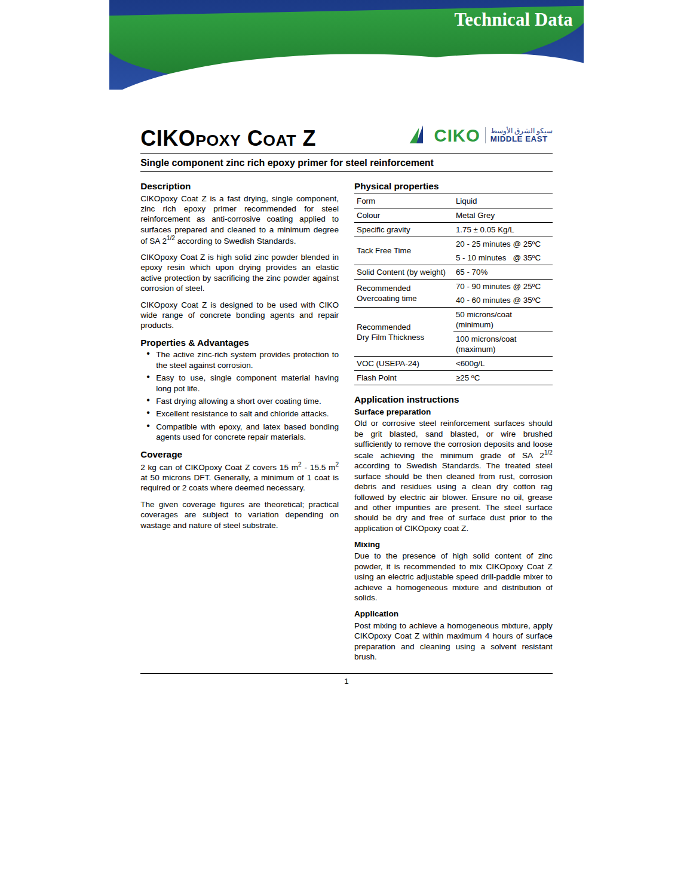Technical Data
CIKOPOXY COAT Z
CIKO
سيكو الشرق الأوسط
MIDDLE EAST
Single component zinc rich epoxy primer for steel reinforcement
Description
CIKOpoxy Coat Z is a fast drying, single component, zinc rich epoxy primer recommended for steel reinforcement as anti-corrosive coating applied to surfaces prepared and cleaned to a minimum degree of SA 21/2 according to Swedish Standards.
CIKOpoxy Coat Z is high solid zinc powder blended in epoxy resin which upon drying provides an elastic active protection by sacrificing the zinc powder against corrosion of steel.
CIKOpoxy Coat Z is designed to be used with CIKO wide range of concrete bonding agents and repair products.
Properties & Advantages
The active zinc-rich system provides protection to the steel against corrosion.
Easy to use, single component material having long pot life.
Fast drying allowing a short over coating time.
Excellent resistance to salt and chloride attacks.
Compatible with epoxy, and latex based bonding agents used for concrete repair materials.
Coverage
2 kg can of CIKOpoxy Coat Z covers 15 m2 - 15.5 m2 at 50 microns DFT. Generally, a minimum of 1 coat is required or 2 coats where deemed necessary.
The given coverage figures are theoretical; practical coverages are subject to variation depending on wastage and nature of steel substrate.
Physical properties
| Form | Liquid |
| Colour | Metal Grey |
| Specific gravity | 1.75 ± 0.05 Kg/L |
| Tack Free Time | 20 - 25 minutes @ 25ºC |
| 5 - 10 minutes @ 35ºC |
| Solid Content (by weight) | 65 - 70% |
| Recommended Overcoating time | 70 - 90 minutes @ 25ºC |
| 40 - 60 minutes @ 35ºC |
| Recommended Dry Film Thickness | 50 microns/coat (minimum) |
| 100 microns/coat (maximum) |
| VOC (USEPA-24) | <600g/L |
| Flash Point | ≥25 ºC |
Application instructions
Surface preparation
Old or corrosive steel reinforcement surfaces should be grit blasted, sand blasted, or wire brushed sufficiently to remove the corrosion deposits and loose scale achieving the minimum grade of SA 21/2 according to Swedish Standards. The treated steel surface should be then cleaned from rust, corrosion debris and residues using a clean dry cotton rag followed by electric air blower. Ensure no oil, grease and other impurities are present. The steel surface should be dry and free of surface dust prior to the application of CIKOpoxy coat Z.
Mixing
Due to the presence of high solid content of zinc powder, it is recommended to mix CIKOpoxy Coat Z using an electric adjustable speed drill-paddle mixer to achieve a homogeneous mixture and distribution of solids.
Application
Post mixing to achieve a homogeneous mixture, apply CIKOpoxy Coat Z within maximum 4 hours of surface preparation and cleaning using a solvent resistant brush.
1